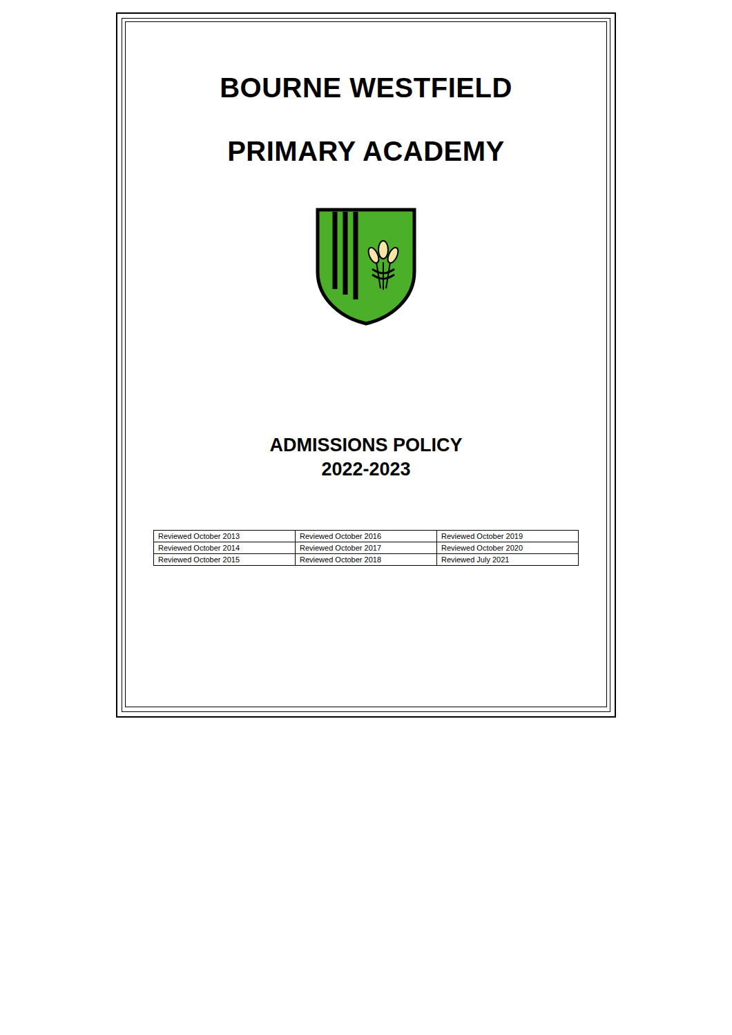BOURNE WESTFIELDPRIMARY ACADEMY
ADMISSIONS POLICY2022-2023
| Reviewed October 2013 | Reviewed October 2016 | Reviewed October 2019 |
| Reviewed October 2014 | Reviewed October 2017 | Reviewed October 2020 |
| Reviewed October 2015 | Reviewed October 2018 | Reviewed July 2021 |